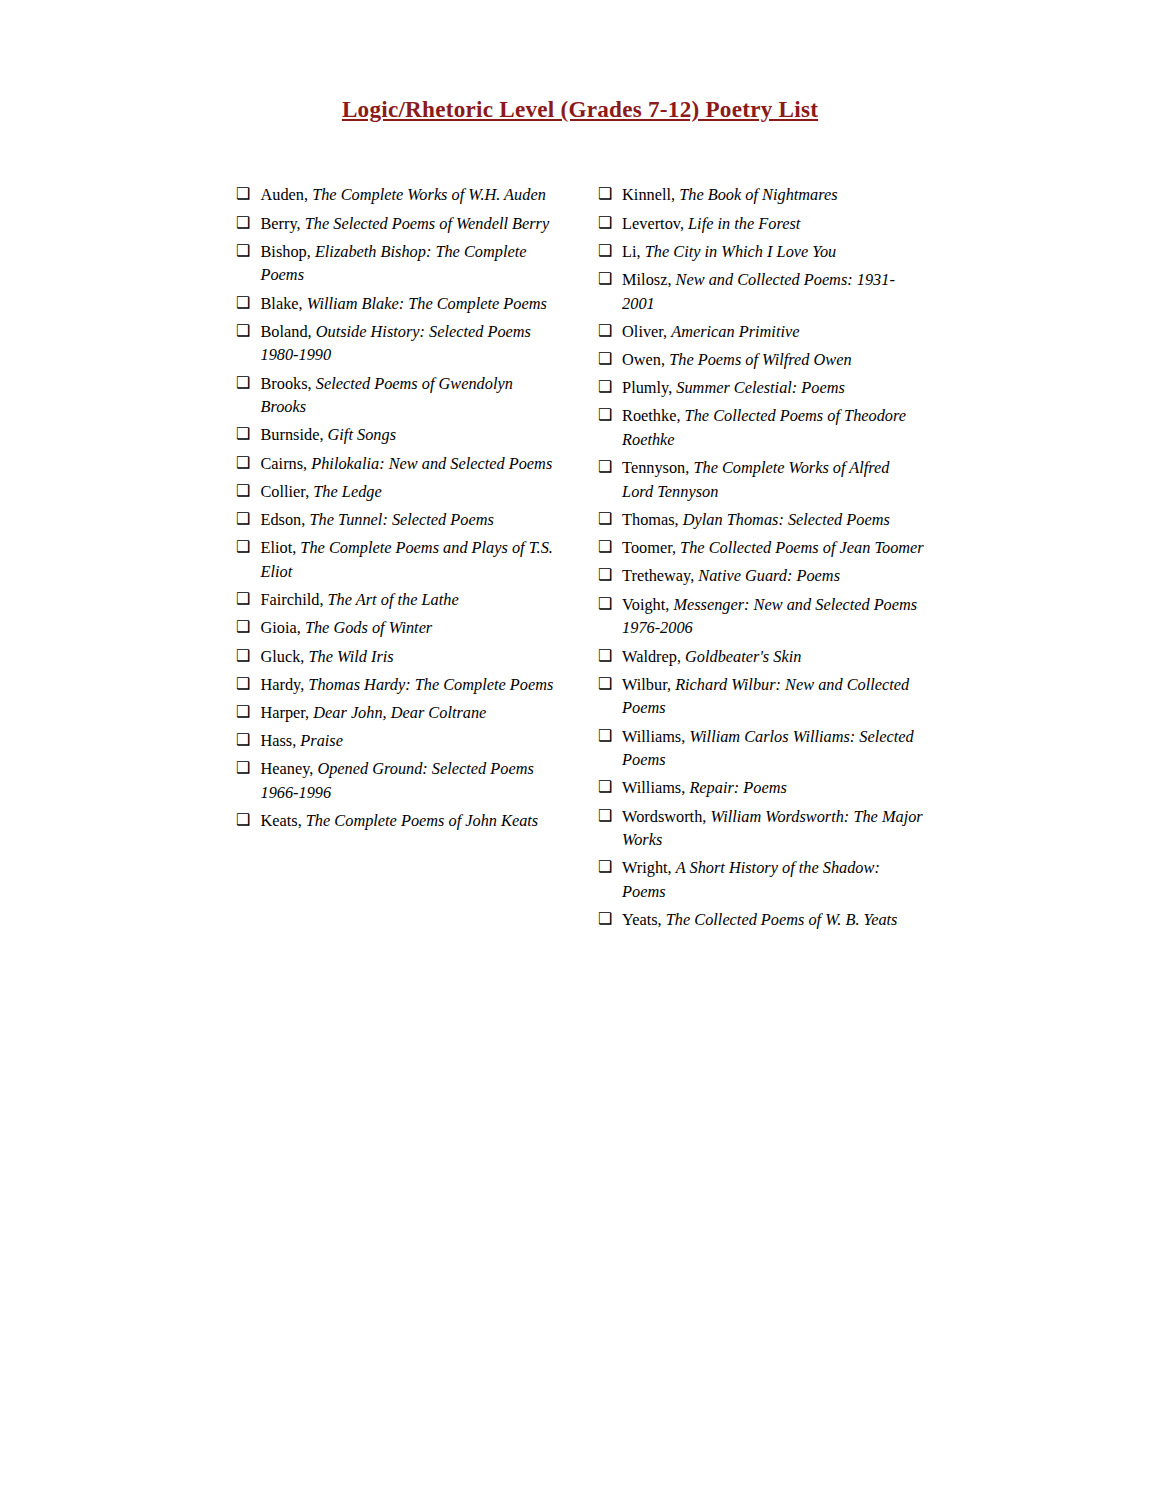Logic/Rhetoric Level (Grades 7-12) Poetry List
Auden, The Complete Works of W.H. Auden
Berry, The Selected Poems of Wendell Berry
Bishop, Elizabeth Bishop: The Complete Poems
Blake, William Blake: The Complete Poems
Boland, Outside History: Selected Poems 1980-1990
Brooks, Selected Poems of Gwendolyn Brooks
Burnside, Gift Songs
Cairns, Philokalia: New and Selected Poems
Collier, The Ledge
Edson, The Tunnel: Selected Poems
Eliot, The Complete Poems and Plays of T.S. Eliot
Fairchild, The Art of the Lathe
Gioia, The Gods of Winter
Gluck, The Wild Iris
Hardy, Thomas Hardy: The Complete Poems
Harper, Dear John, Dear Coltrane
Hass, Praise
Heaney, Opened Ground: Selected Poems 1966-1996
Keats, The Complete Poems of John Keats
Kinnell, The Book of Nightmares
Levertov, Life in the Forest
Li, The City in Which I Love You
Milosz, New and Collected Poems: 1931-2001
Oliver, American Primitive
Owen, The Poems of Wilfred Owen
Plumly, Summer Celestial: Poems
Roethke, The Collected Poems of Theodore Roethke
Tennyson, The Complete Works of Alfred Lord Tennyson
Thomas, Dylan Thomas: Selected Poems
Toomer, The Collected Poems of Jean Toomer
Tretheway, Native Guard: Poems
Voight, Messenger: New and Selected Poems 1976-2006
Waldrep, Goldbeater's Skin
Wilbur, Richard Wilbur: New and Collected Poems
Williams, William Carlos Williams: Selected Poems
Williams, Repair: Poems
Wordsworth, William Wordsworth: The Major Works
Wright, A Short History of the Shadow: Poems
Yeats, The Collected Poems of W. B. Yeats